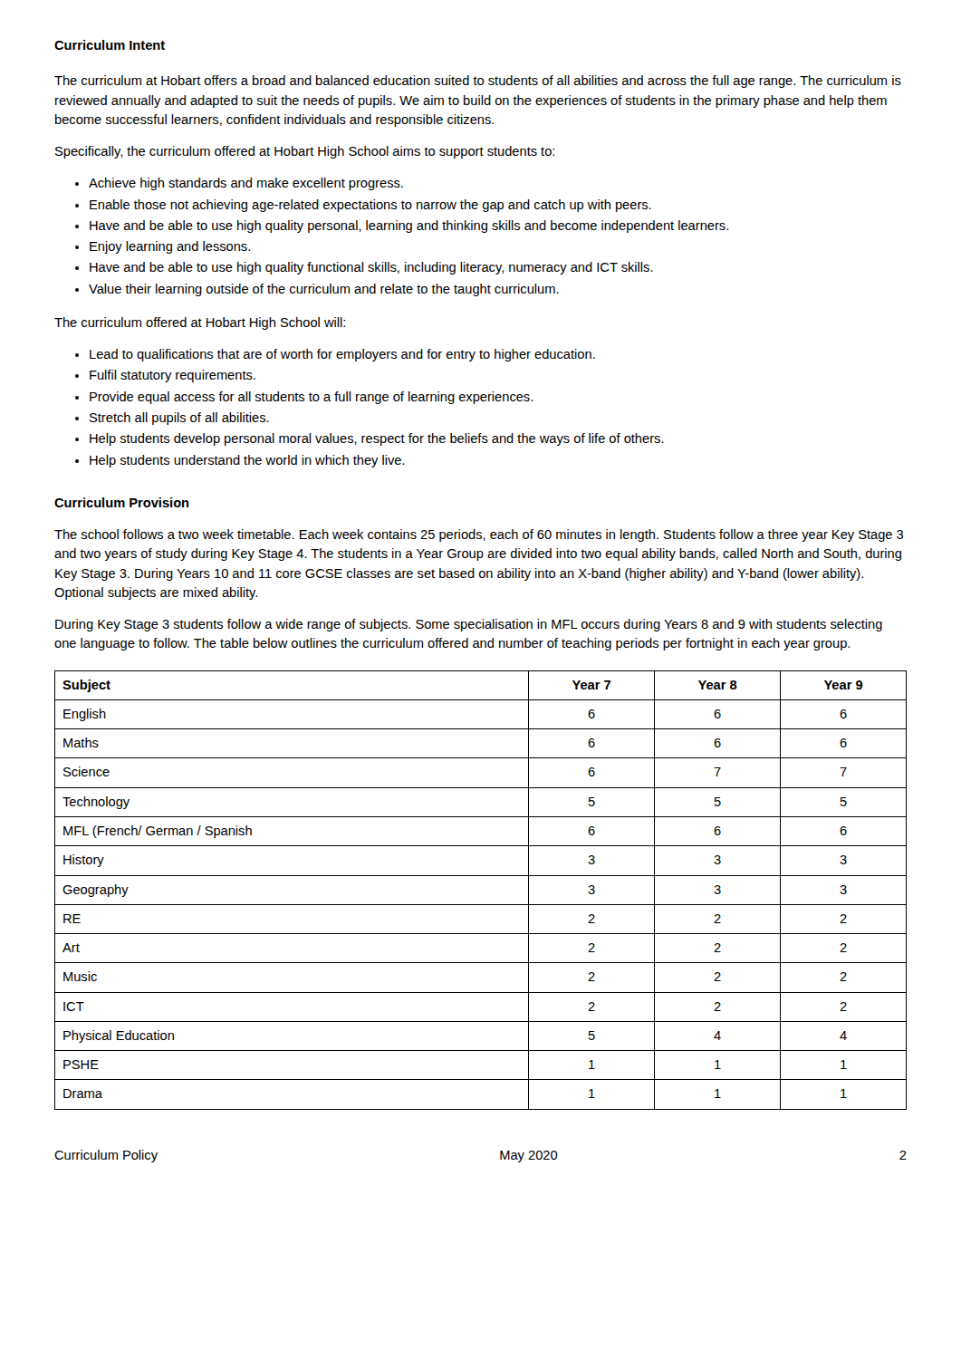Curriculum Intent
The curriculum at Hobart offers a broad and balanced education suited to students of all abilities and across the full age range. The curriculum is reviewed annually and adapted to suit the needs of pupils. We aim to build on the experiences of students in the primary phase and help them become successful learners, confident individuals and responsible citizens.
Specifically, the curriculum offered at Hobart High School aims to support students to:
Achieve high standards and make excellent progress.
Enable those not achieving age-related expectations to narrow the gap and catch up with peers.
Have and be able to use high quality personal, learning and thinking skills and become independent learners.
Enjoy learning and lessons.
Have and be able to use high quality functional skills, including literacy, numeracy and ICT skills.
Value their learning outside of the curriculum and relate to the taught curriculum.
The curriculum offered at Hobart High School will:
Lead to qualifications that are of worth for employers and for entry to higher education.
Fulfil statutory requirements.
Provide equal access for all students to a full range of learning experiences.
Stretch all pupils of all abilities.
Help students develop personal moral values, respect for the beliefs and the ways of life of others.
Help students understand the world in which they live.
Curriculum Provision
The school follows a two week timetable. Each week contains 25 periods, each of 60 minutes in length. Students follow a three year Key Stage 3 and two years of study during Key Stage 4. The students in a Year Group are divided into two equal ability bands, called North and South, during Key Stage 3. During Years 10 and 11 core GCSE classes are set based on ability into an X-band (higher ability) and Y-band (lower ability). Optional subjects are mixed ability.
During Key Stage 3 students follow a wide range of subjects. Some specialisation in MFL occurs during Years 8 and 9 with students selecting one language to follow. The table below outlines the curriculum offered and number of teaching periods per fortnight in each year group.
| Subject | Year 7 | Year 8 | Year 9 |
| --- | --- | --- | --- |
| English | 6 | 6 | 6 |
| Maths | 6 | 6 | 6 |
| Science | 6 | 7 | 7 |
| Technology | 5 | 5 | 5 |
| MFL (French/ German / Spanish | 6 | 6 | 6 |
| History | 3 | 3 | 3 |
| Geography | 3 | 3 | 3 |
| RE | 2 | 2 | 2 |
| Art | 2 | 2 | 2 |
| Music | 2 | 2 | 2 |
| ICT | 2 | 2 | 2 |
| Physical Education | 5 | 4 | 4 |
| PSHE | 1 | 1 | 1 |
| Drama | 1 | 1 | 1 |
Curriculum Policy
May 2020
2